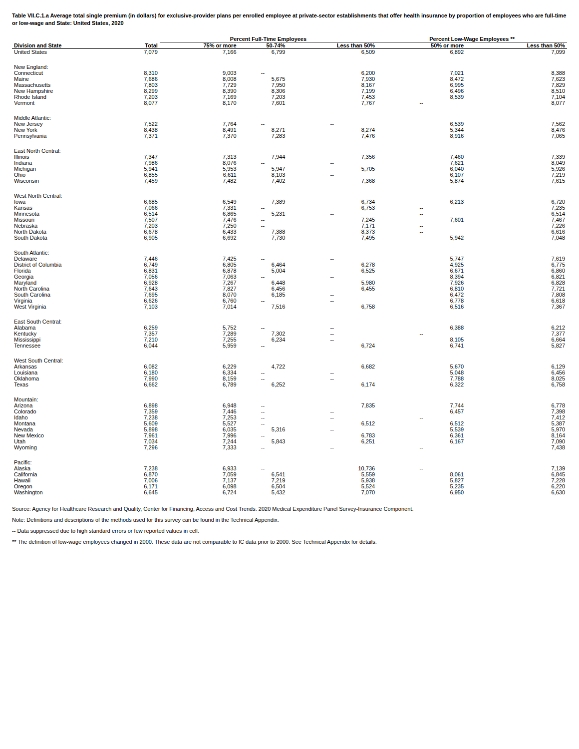Table VII.C.1.a Average total single premium (in dollars) for exclusive-provider plans per enrolled employee at private-sector establishments that offer health insurance by proportion of employees who are full-time or low-wage and State: United States, 2020
| | | Percent Full-Time Employees | Percent Low-Wage Employees ** |
| --- | --- | --- | --- |
| Division and State | Total | 75% or more | 50-74% | Less than 50% | 50% or more | Less than 50% |
| United States | 7,079 | 7,166 | 6,799 | 6,509 | 6,892 | 7,099 |
| New England: |
| Connecticut | 8,310 | 9,003 | -- | 6,200 | 7,021 | 8,388 |
| Maine | 7,686 | 8,008 | 5,675 | 7,930 | 8,472 | 7,623 |
| Massachusetts | 7,803 | 7,729 | 7,950 | 8,167 | 6,995 | 7,829 |
| New Hampshire | 8,299 | 8,390 | 8,306 | 7,199 | 6,496 | 8,510 |
| Rhode Island | 7,203 | 7,169 | 7,203 | 7,453 | 8,539 | 7,104 |
| Vermont | 8,077 | 8,170 | 7,601 | 7,767 | -- | 8,077 |
| Middle Atlantic: |
| New Jersey | 7,522 | 7,764 | -- | -- | 6,539 | 7,562 |
| New York | 8,438 | 8,491 | 8,271 | 8,274 | 5,344 | 8,476 |
| Pennsylvania | 7,371 | 7,370 | 7,283 | 7,476 | 8,916 | 7,065 |
| East North Central: |
| Illinois | 7,347 | 7,313 | 7,944 | 7,356 | 7,460 | 7,339 |
| Indiana | 7,986 | 8,076 | -- | -- | 7,621 | 8,049 |
| Michigan | 5,941 | 5,953 | 5,947 | 5,705 | 6,040 | 5,926 |
| Ohio | 6,855 | 6,611 | 8,103 | -- | 6,107 | 7,219 |
| Wisconsin | 7,459 | 7,482 | 7,402 | 7,368 | 5,874 | 7,615 |
| West North Central: |
| Iowa | 6,685 | 6,549 | 7,389 | 6,734 | 6,213 | 6,720 |
| Kansas | 7,066 | 7,331 | -- | 6,753 | -- | 7,235 |
| Minnesota | 6,514 | 6,865 | 5,231 | -- | -- | 6,514 |
| Missouri | 7,507 | 7,476 | -- | 7,245 | 7,601 | 7,467 |
| Nebraska | 7,203 | 7,250 | -- | 7,171 | -- | 7,226 |
| North Dakota | 6,678 | 6,433 | 7,388 | 8,373 | -- | 6,616 |
| South Dakota | 6,905 | 6,692 | 7,730 | 7,495 | 5,942 | 7,048 |
| South Atlantic: |
| Delaware | 7,446 | 7,425 | -- | -- | 5,747 | 7,619 |
| District of Columbia | 6,749 | 6,805 | 6,464 | 6,278 | 4,925 | 6,775 |
| Florida | 6,831 | 6,878 | 5,004 | 6,525 | 6,671 | 6,860 |
| Georgia | 7,056 | 7,063 | -- | -- | 8,394 | 6,821 |
| Maryland | 6,928 | 7,267 | 6,448 | 5,980 | 7,926 | 6,828 |
| North Carolina | 7,643 | 7,827 | 6,456 | 6,455 | 6,810 | 7,721 |
| South Carolina | 7,695 | 8,070 | 6,185 | -- | 6,472 | 7,808 |
| Virginia | 6,626 | 6,760 | -- | -- | 6,778 | 6,618 |
| West Virginia | 7,103 | 7,014 | 7,516 | 6,758 | 6,516 | 7,367 |
| East South Central: |
| Alabama | 6,259 | 5,752 | -- | -- | 6,388 | 6,212 |
| Kentucky | 7,357 | 7,289 | 7,302 | -- | -- | 7,377 |
| Mississippi | 7,210 | 7,255 | 6,234 | -- | 8,105 | 6,664 |
| Tennessee | 6,044 | 5,959 | -- | 6,724 | 6,741 | 5,827 |
| West South Central: |
| Arkansas | 6,082 | 6,229 | 4,722 | 6,682 | 5,670 | 6,129 |
| Louisiana | 6,180 | 6,334 | -- | -- | 5,048 | 6,456 |
| Oklahoma | 7,990 | 8,159 | -- | -- | 7,788 | 8,025 |
| Texas | 6,662 | 6,789 | 6,252 | 6,174 | 6,322 | 6,758 |
| Mountain: |
| Arizona | 6,898 | 6,948 | -- | 7,835 | 7,744 | 6,778 |
| Colorado | 7,359 | 7,446 | -- | -- | 6,457 | 7,398 |
| Idaho | 7,238 | 7,253 | -- | -- | -- | 7,412 |
| Montana | 5,609 | 5,527 | -- | 6,512 | 6,512 | 5,387 |
| Nevada | 5,898 | 6,035 | 5,316 | -- | 5,539 | 5,970 |
| New Mexico | 7,961 | 7,996 | -- | 6,783 | 6,361 | 8,164 |
| Utah | 7,034 | 7,244 | 5,843 | 6,251 | 6,167 | 7,090 |
| Wyoming | 7,296 | 7,333 | -- | -- | -- | 7,438 |
| Pacific: |
| Alaska | 7,238 | 6,933 | -- | 10,736 | -- | 7,139 |
| California | 6,870 | 7,059 | 6,541 | 5,559 | 8,061 | 6,845 |
| Hawaii | 7,006 | 7,137 | 7,219 | 5,938 | 5,827 | 7,228 |
| Oregon | 6,171 | 6,098 | 6,504 | 5,524 | 5,235 | 6,220 |
| Washington | 6,645 | 6,724 | 5,432 | 7,070 | 6,950 | 6,630 |
Source: Agency for Healthcare Research and Quality, Center for Financing, Access and Cost Trends. 2020 Medical Expenditure Panel Survey-Insurance Component.
Note: Definitions and descriptions of the methods used for this survey can be found in the Technical Appendix.
-- Data suppressed due to high standard errors or few reported values in cell.
** The definition of low-wage employees changed in 2000. These data are not comparable to IC data prior to 2000. See Technical Appendix for details.